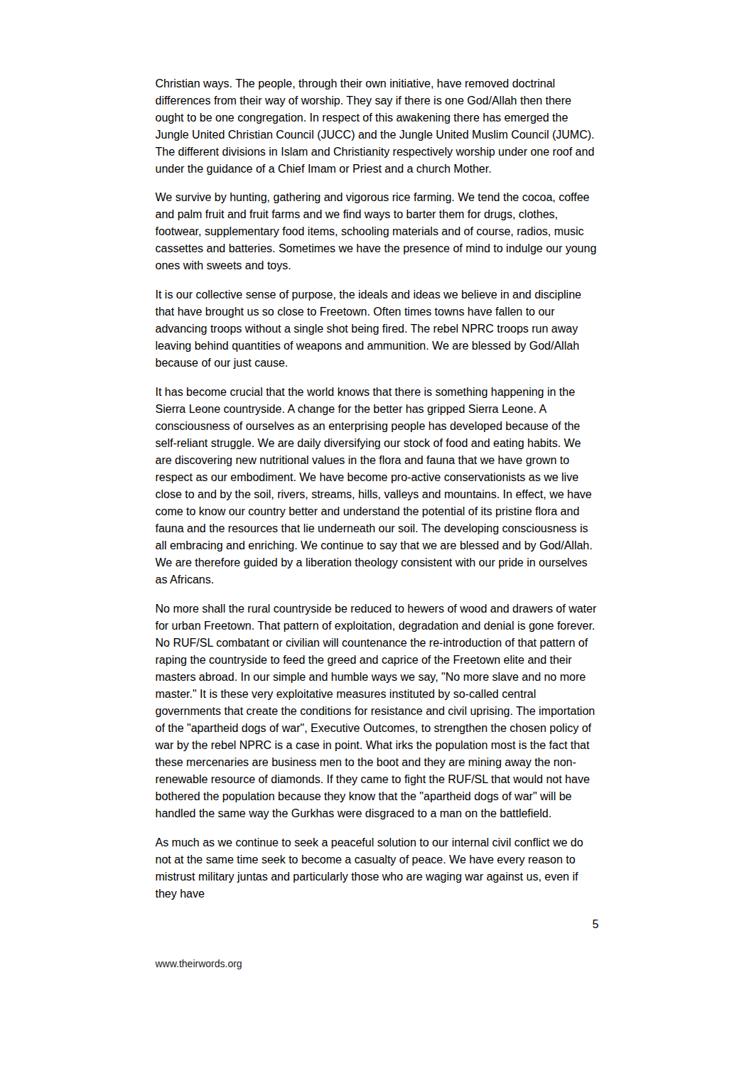Christian ways. The people, through their own initiative, have removed doctrinal differences from their way of worship. They say if there is one God/Allah then there ought to be one congregation. In respect of this awakening there has emerged the Jungle United Christian Council (JUCC) and the Jungle United Muslim Council (JUMC). The different divisions in Islam and Christianity respectively worship under one roof and under the guidance of a Chief Imam or Priest and a church Mother.
We survive by hunting, gathering and vigorous rice farming. We tend the cocoa, coffee and palm fruit and fruit farms and we find ways to barter them for drugs, clothes, footwear, supplementary food items, schooling materials and of course, radios, music cassettes and batteries. Sometimes we have the presence of mind to indulge our young ones with sweets and toys.
It is our collective sense of purpose, the ideals and ideas we believe in and discipline that have brought us so close to Freetown. Often times towns have fallen to our advancing troops without a single shot being fired. The rebel NPRC troops run away leaving behind quantities of weapons and ammunition. We are blessed by God/Allah because of our just cause.
It has become crucial that the world knows that there is something happening in the Sierra Leone countryside. A change for the better has gripped Sierra Leone. A consciousness of ourselves as an enterprising people has developed because of the self-reliant struggle. We are daily diversifying our stock of food and eating habits. We are discovering new nutritional values in the flora and fauna that we have grown to respect as our embodiment. We have become pro-active conservationists as we live close to and by the soil, rivers, streams, hills, valleys and mountains. In effect, we have come to know our country better and understand the potential of its pristine flora and fauna and the resources that lie underneath our soil. The developing consciousness is all embracing and enriching. We continue to say that we are blessed and by God/Allah. We are therefore guided by a liberation theology consistent with our pride in ourselves as Africans.
No more shall the rural countryside be reduced to hewers of wood and drawers of water for urban Freetown. That pattern of exploitation, degradation and denial is gone forever. No RUF/SL combatant or civilian will countenance the re-introduction of that pattern of raping the countryside to feed the greed and caprice of the Freetown elite and their masters abroad. In our simple and humble ways we say, "No more slave and no more master." It is these very exploitative measures instituted by so-called central governments that create the conditions for resistance and civil uprising. The importation of the "apartheid dogs of war", Executive Outcomes, to strengthen the chosen policy of war by the rebel NPRC is a case in point. What irks the population most is the fact that these mercenaries are business men to the boot and they are mining away the non-renewable resource of diamonds. If they came to fight the RUF/SL that would not have bothered the population because they know that the "apartheid dogs of war" will be handled the same way the Gurkhas were disgraced to a man on the battlefield.
As much as we continue to seek a peaceful solution to our internal civil conflict we do not at the same time seek to become a casualty of peace. We have every reason to mistrust military juntas and particularly those who are waging war against us, even if they have
5
www.theirwords.org